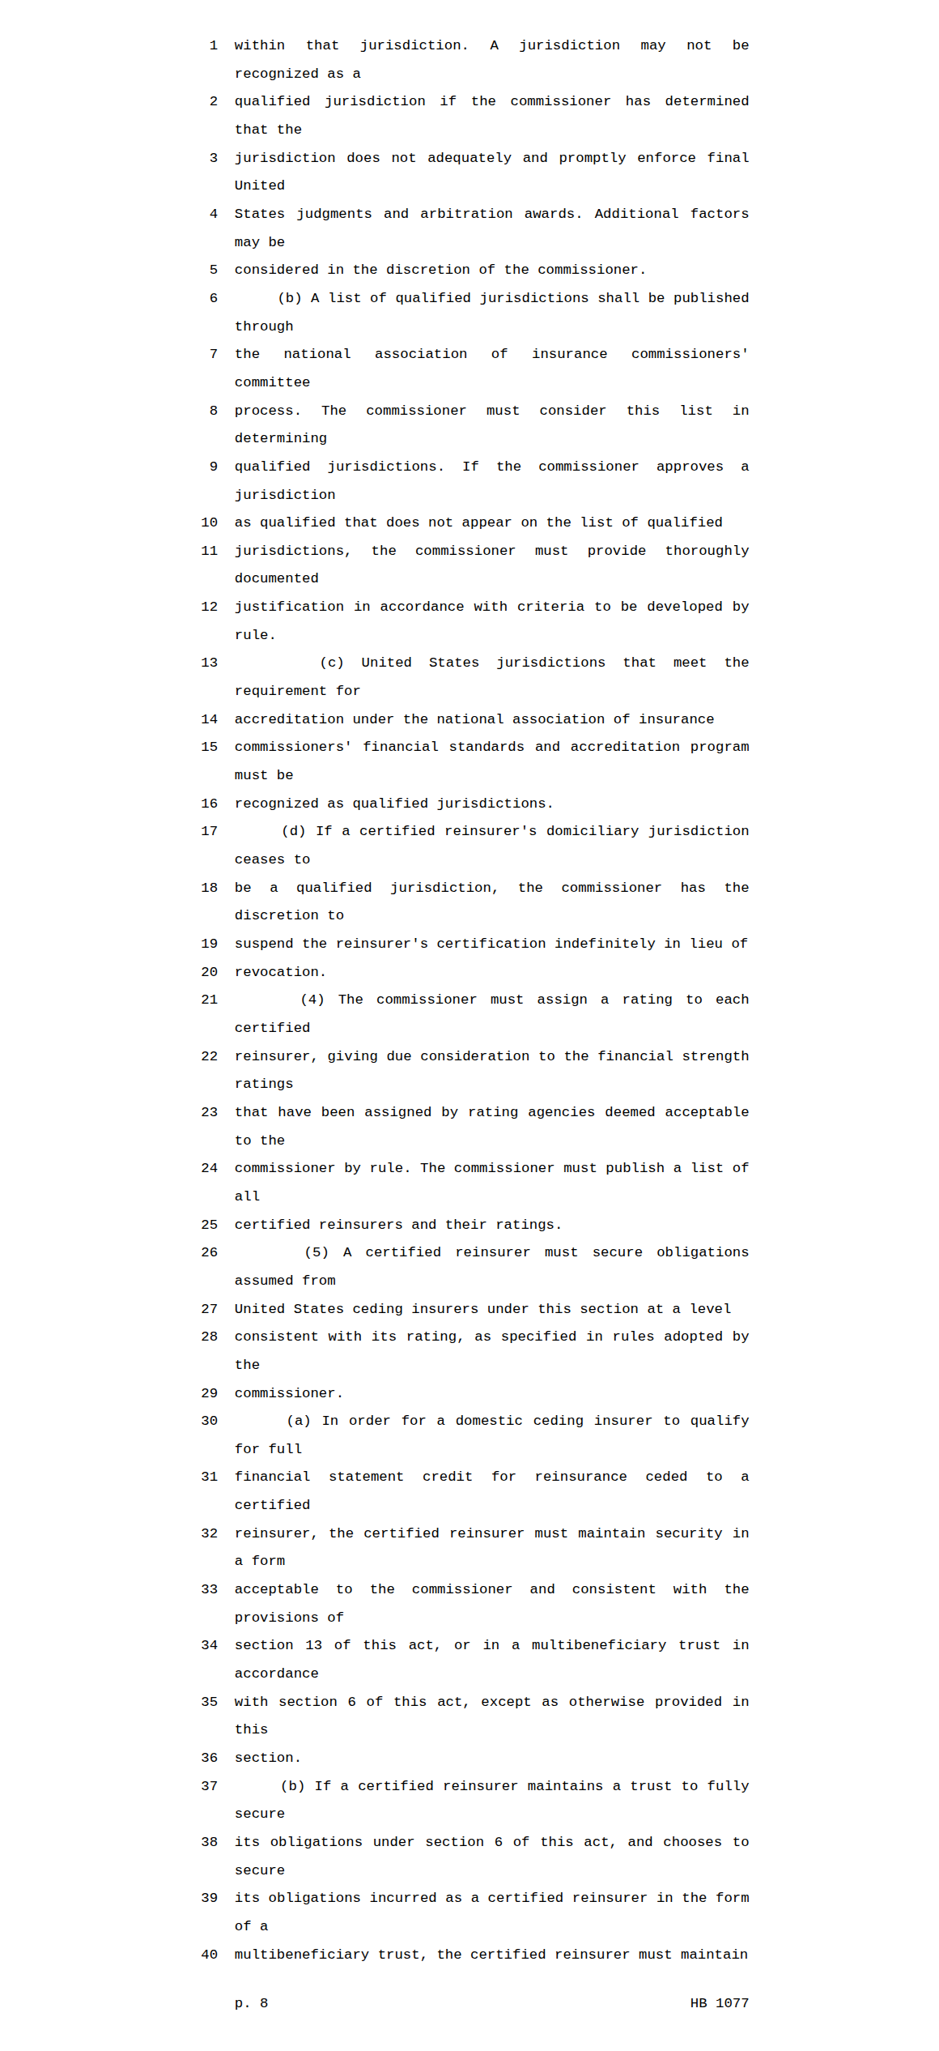within that jurisdiction. A jurisdiction may not be recognized as a
qualified jurisdiction if the commissioner has determined that the
jurisdiction does not adequately and promptly enforce final United
States judgments and arbitration awards. Additional factors may be
considered in the discretion of the commissioner.
(b) A list of qualified jurisdictions shall be published through
the national association of insurance commissioners' committee
process. The commissioner must consider this list in determining
qualified jurisdictions. If the commissioner approves a jurisdiction
as qualified that does not appear on the list of qualified
jurisdictions, the commissioner must provide thoroughly documented
justification in accordance with criteria to be developed by rule.
(c) United States jurisdictions that meet the requirement for
accreditation under the national association of insurance
commissioners' financial standards and accreditation program must be
recognized as qualified jurisdictions.
(d) If a certified reinsurer's domiciliary jurisdiction ceases to
be a qualified jurisdiction, the commissioner has the discretion to
suspend the reinsurer's certification indefinitely in lieu of
revocation.
(4) The commissioner must assign a rating to each certified
reinsurer, giving due consideration to the financial strength ratings
that have been assigned by rating agencies deemed acceptable to the
commissioner by rule. The commissioner must publish a list of all
certified reinsurers and their ratings.
(5) A certified reinsurer must secure obligations assumed from
United States ceding insurers under this section at a level
consistent with its rating, as specified in rules adopted by the
commissioner.
(a) In order for a domestic ceding insurer to qualify for full
financial statement credit for reinsurance ceded to a certified
reinsurer, the certified reinsurer must maintain security in a form
acceptable to the commissioner and consistent with the provisions of
section 13 of this act, or in a multibeneficiary trust in accordance
with section 6 of this act, except as otherwise provided in this
section.
(b) If a certified reinsurer maintains a trust to fully secure
its obligations under section 6 of this act, and chooses to secure
its obligations incurred as a certified reinsurer in the form of a
multibeneficiary trust, the certified reinsurer must maintain
p. 8 HB 1077